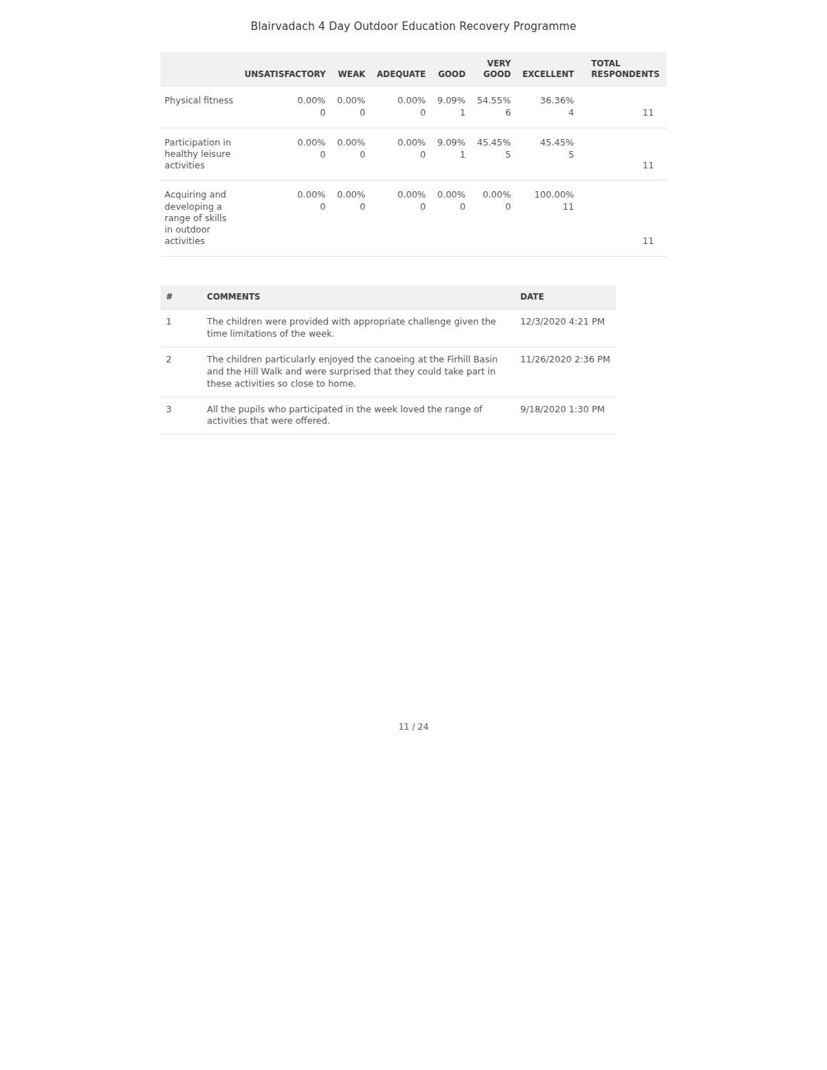Blairvadach 4 Day Outdoor Education Recovery Programme
| | UNSATISFACTORY | WEAK | ADEQUATE | GOOD | VERY GOOD | EXCELLENT | TOTAL RESPONDENTS |
| --- | --- | --- | --- | --- | --- | --- | --- |
| Physical fitness | 0.00% 0 | 0.00% 0 | 0.00% 0 | 9.09% 1 | 54.55% 6 | 36.36% 4 | 11 |
| Participation in healthy leisure activities | 0.00% 0 | 0.00% 0 | 0.00% 0 | 9.09% 1 | 45.45% 5 | 45.45% 5 | 11 |
| Acquiring and developing a range of skills in outdoor activities | 0.00% 0 | 0.00% 0 | 0.00% 0 | 0.00% 0 | 0.00% 0 | 100.00% 11 | 11 |
| # | COMMENTS | DATE |
| --- | --- | --- |
| 1 | The children were provided with appropriate challenge given the time limitations of the week. | 12/3/2020 4:21 PM |
| 2 | The children particularly enjoyed the canoeing at the Firhill Basin and the Hill Walk and were surprised that they could take part in these activities so close to home. | 11/26/2020 2:36 PM |
| 3 | All the pupils who participated in the week loved the range of activities that were offered. | 9/18/2020 1:30 PM |
11 / 24